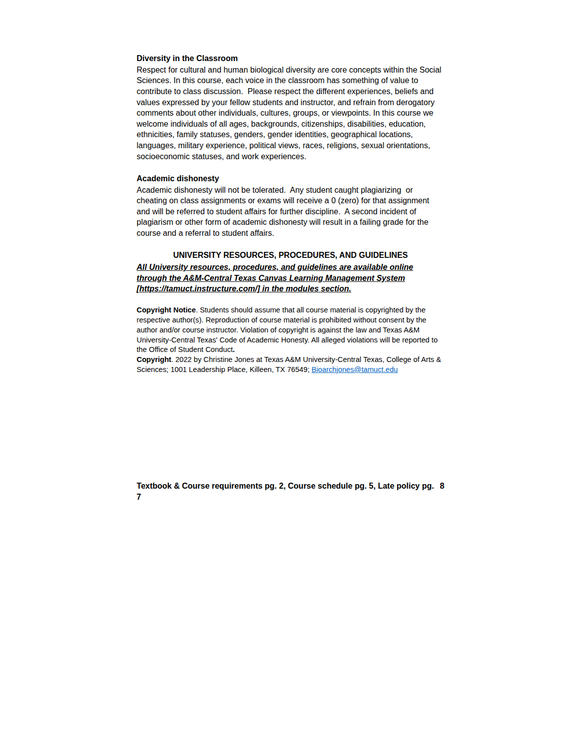Diversity in the Classroom
Respect for cultural and human biological diversity are core concepts within the Social Sciences. In this course, each voice in the classroom has something of value to contribute to class discussion. Please respect the different experiences, beliefs and values expressed by your fellow students and instructor, and refrain from derogatory comments about other individuals, cultures, groups, or viewpoints. In this course we welcome individuals of all ages, backgrounds, citizenships, disabilities, education, ethnicities, family statuses, genders, gender identities, geographical locations, languages, military experience, political views, races, religions, sexual orientations, socioeconomic statuses, and work experiences.
Academic dishonesty
Academic dishonesty will not be tolerated. Any student caught plagiarizing or cheating on class assignments or exams will receive a 0 (zero) for that assignment and will be referred to student affairs for further discipline. A second incident of plagiarism or other form of academic dishonesty will result in a failing grade for the course and a referral to student affairs.
UNIVERSITY RESOURCES, PROCEDURES, AND GUIDELINES
All University resources, procedures, and guidelines are available online through the A&M-Central Texas Canvas Learning Management System [https://tamuct.instructure.com/] in the modules section.
Copyright Notice. Students should assume that all course material is copyrighted by the respective author(s). Reproduction of course material is prohibited without consent by the author and/or course instructor. Violation of copyright is against the law and Texas A&M University-Central Texas' Code of Academic Honesty. All alleged violations will be reported to the Office of Student Conduct.
Copyright. 2022 by Christine Jones at Texas A&M University-Central Texas, College of Arts & Sciences; 1001 Leadership Place, Killeen, TX 76549; Bioarchjones@tamuct.edu
Textbook & Course requirements pg. 2, Course schedule pg. 5, Late policy pg. 7 8